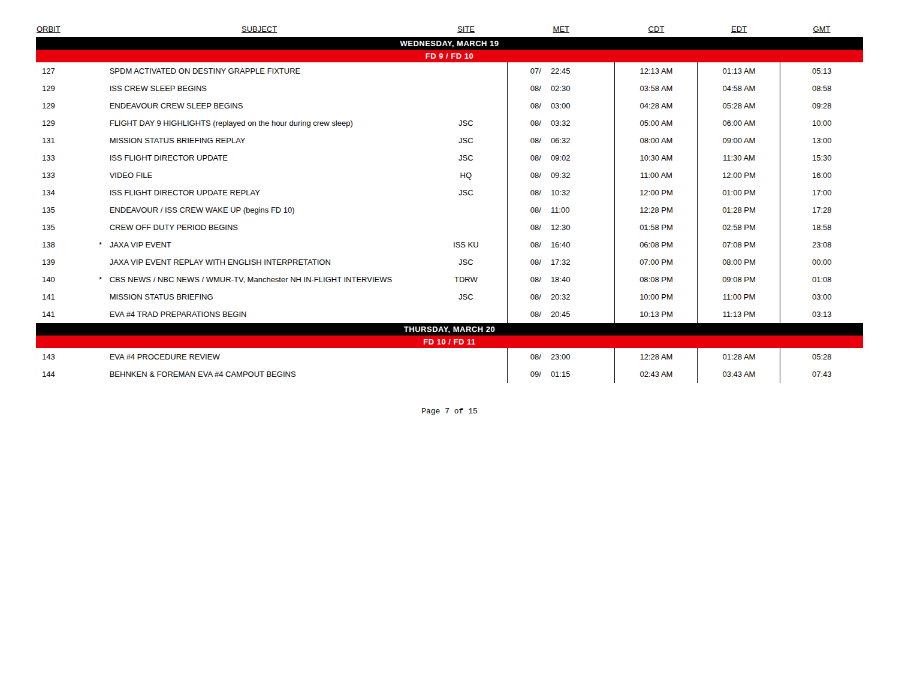| ORBIT | SUBJECT | SITE | MET | CDT | EDT | GMT |
| --- | --- | --- | --- | --- | --- | --- |
| WEDNESDAY, MARCH 19 |
| FD 9 / FD 10 |
| 127 | | SPDM ACTIVATED ON DESTINY GRAPPLE FIXTURE | | 07/ | 22:45 | 12:13 AM | 01:13 AM | 05:13 |
| 129 | | ISS CREW SLEEP BEGINS | | 08/ | 02:30 | 03:58 AM | 04:58 AM | 08:58 |
| 129 | | ENDEAVOUR CREW SLEEP BEGINS | | 08/ | 03:00 | 04:28 AM | 05:28 AM | 09:28 |
| 129 | | FLIGHT DAY 9 HIGHLIGHTS (replayed on the hour during crew sleep) | JSC | 08/ | 03:32 | 05:00 AM | 06:00 AM | 10:00 |
| 131 | | MISSION STATUS BRIEFING REPLAY | JSC | 08/ | 06:32 | 08:00 AM | 09:00 AM | 13:00 |
| 133 | | ISS FLIGHT DIRECTOR UPDATE | JSC | 08/ | 09:02 | 10:30 AM | 11:30 AM | 15:30 |
| 133 | | VIDEO FILE | HQ | 08/ | 09:32 | 11:00 AM | 12:00 PM | 16:00 |
| 134 | | ISS FLIGHT DIRECTOR UPDATE REPLAY | JSC | 08/ | 10:32 | 12:00 PM | 01:00 PM | 17:00 |
| 135 | | ENDEAVOUR / ISS CREW WAKE UP (begins FD 10) | | 08/ | 11:00 | 12:28 PM | 01:28 PM | 17:28 |
| 135 | | CREW OFF DUTY PERIOD BEGINS | | 08/ | 12:30 | 01:58 PM | 02:58 PM | 18:58 |
| 138 | * | JAXA VIP EVENT | ISS KU | 08/ | 16:40 | 06:08 PM | 07:08 PM | 23:08 |
| 139 | | JAXA VIP EVENT REPLAY WITH ENGLISH INTERPRETATION | JSC | 08/ | 17:32 | 07:00 PM | 08:00 PM | 00:00 |
| 140 | * | CBS NEWS / NBC NEWS / WMUR-TV, Manchester NH IN-FLIGHT INTERVIEWS | TDRW | 08/ | 18:40 | 08:08 PM | 09:08 PM | 01:08 |
| 141 | | MISSION STATUS BRIEFING | JSC | 08/ | 20:32 | 10:00 PM | 11:00 PM | 03:00 |
| 141 | | EVA #4 TRAD PREPARATIONS BEGIN | | 08/ | 20:45 | 10:13 PM | 11:13 PM | 03:13 |
| THURSDAY, MARCH 20 |
| FD 10 / FD 11 |
| 143 | | EVA #4 PROCEDURE REVIEW | | 08/ | 23:00 | 12:28 AM | 01:28 AM | 05:28 |
| 144 | | BEHNKEN & FOREMAN EVA #4 CAMPOUT BEGINS | | 09/ | 01:15 | 02:43 AM | 03:43 AM | 07:43 |
Page 7 of 15